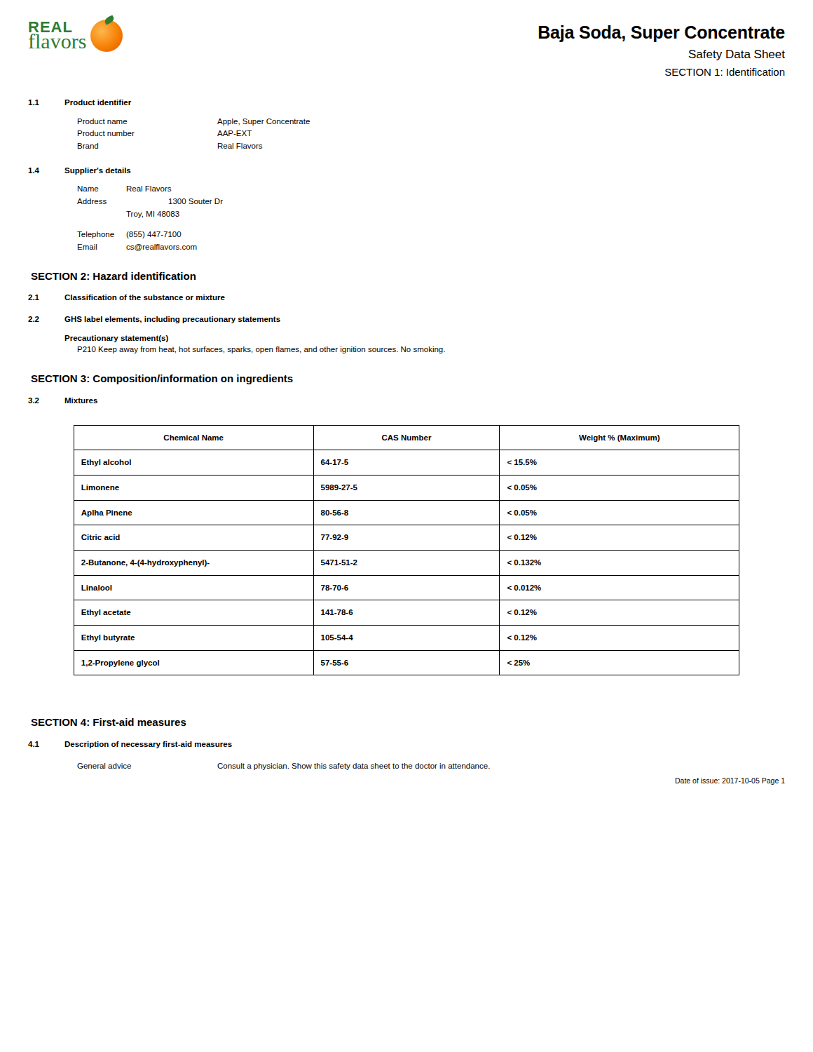REAL flavors
Baja Soda, Super Concentrate
Safety Data Sheet
SECTION 1: Identification
1.1
Product identifier
Product name
Apple, Super Concentrate
Product number
AAP-EXT
Brand
Real Flavors
1.4
Supplier's details
Name
Real Flavors
Address
1300 Souter Dr
Troy, MI 48083
Telephone
(855) 447-7100
Email
cs@realflavors.com
SECTION 2: Hazard identification
2.1
Classification of the substance or mixture
2.2
GHS label elements, including precautionary statements
Precautionary statement(s)
P210 Keep away from heat, hot surfaces, sparks, open flames, and other ignition sources. No smoking.
SECTION 3: Composition/information on ingredients
3.2
Mixtures
| Chemical Name | CAS Number | Weight % (Maximum) |
| --- | --- | --- |
| Ethyl alcohol | 64-17-5 | < 15.5% |
| Limonene | 5989-27-5 | < 0.05% |
| Aplha Pinene | 80-56-8 | < 0.05% |
| Citric acid | 77-92-9 | < 0.12% |
| 2-Butanone, 4-(4-hydroxyphenyl)- | 5471-51-2 | < 0.132% |
| Linalool | 78-70-6 | < 0.012% |
| Ethyl acetate | 141-78-6 | < 0.12% |
| Ethyl butyrate | 105-54-4 | < 0.12% |
| 1,2-Propylene glycol | 57-55-6 | < 25% |
SECTION 4: First-aid measures
4.1
Description of necessary first-aid measures
General advice
Consult a physician. Show this safety data sheet to the doctor in attendance.
Date of issue: 2017-10-05 Page 1